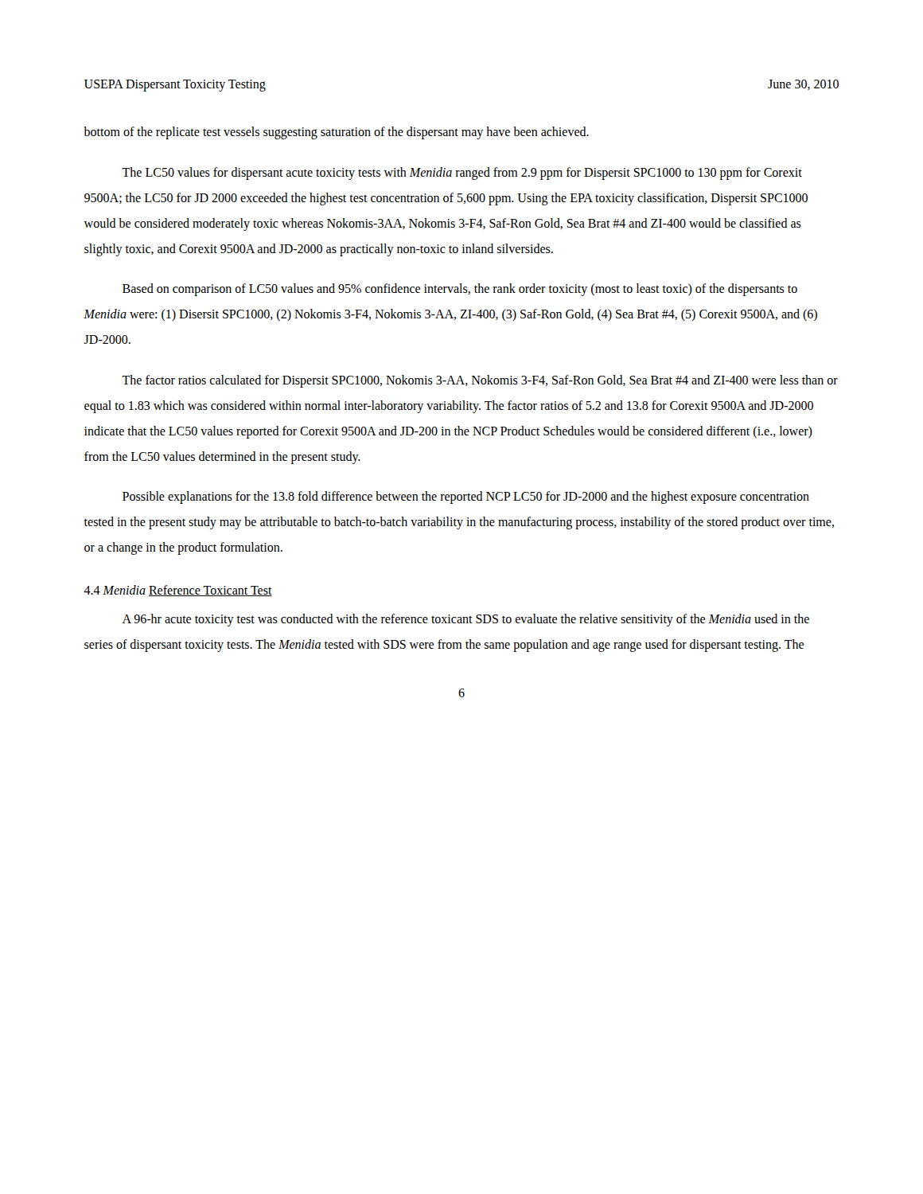USEPA Dispersant Toxicity Testing
June 30, 2010
bottom of the replicate test vessels suggesting saturation of the dispersant may have been achieved.
The LC50 values for dispersant acute toxicity tests with Menidia ranged from 2.9 ppm for Dispersit SPC1000 to 130 ppm for Corexit 9500A; the LC50 for JD 2000 exceeded the highest test concentration of 5,600 ppm. Using the EPA toxicity classification, Dispersit SPC1000 would be considered moderately toxic whereas Nokomis-3AA, Nokomis 3-F4, Saf-Ron Gold, Sea Brat #4 and ZI-400 would be classified as slightly toxic, and Corexit 9500A and JD-2000 as practically non-toxic to inland silversides.
Based on comparison of LC50 values and 95% confidence intervals, the rank order toxicity (most to least toxic) of the dispersants to Menidia were: (1) Disersit SPC1000, (2) Nokomis 3-F4, Nokomis 3-AA, ZI-400, (3) Saf-Ron Gold, (4) Sea Brat #4, (5) Corexit 9500A, and (6) JD-2000.
The factor ratios calculated for Dispersit SPC1000, Nokomis 3-AA, Nokomis 3-F4, Saf-Ron Gold, Sea Brat #4 and ZI-400 were less than or equal to 1.83 which was considered within normal inter-laboratory variability. The factor ratios of 5.2 and 13.8 for Corexit 9500A and JD-2000 indicate that the LC50 values reported for Corexit 9500A and JD-200 in the NCP Product Schedules would be considered different (i.e., lower) from the LC50 values determined in the present study.
Possible explanations for the 13.8 fold difference between the reported NCP LC50 for JD-2000 and the highest exposure concentration tested in the present study may be attributable to batch-to-batch variability in the manufacturing process, instability of the stored product over time, or a change in the product formulation.
4.4 Menidia Reference Toxicant Test
A 96-hr acute toxicity test was conducted with the reference toxicant SDS to evaluate the relative sensitivity of the Menidia used in the series of dispersant toxicity tests. The Menidia tested with SDS were from the same population and age range used for dispersant testing. The
6